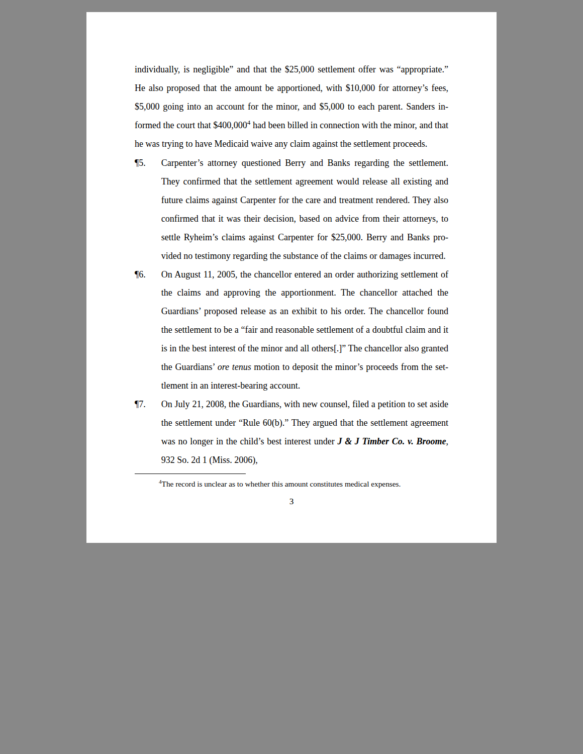individually, is negligible” and that the $25,000 settlement offer was “appropriate.” He also proposed that the amount be apportioned, with $10,000 for attorney’s fees, $5,000 going into an account for the minor, and $5,000 to each parent. Sanders informed the court that $400,0004 had been billed in connection with the minor, and that he was trying to have Medicaid waive any claim against the settlement proceeds.
¶5. Carpenter’s attorney questioned Berry and Banks regarding the settlement. They confirmed that the settlement agreement would release all existing and future claims against Carpenter for the care and treatment rendered. They also confirmed that it was their decision, based on advice from their attorneys, to settle Ryheim’s claims against Carpenter for $25,000. Berry and Banks provided no testimony regarding the substance of the claims or damages incurred.
¶6. On August 11, 2005, the chancellor entered an order authorizing settlement of the claims and approving the apportionment. The chancellor attached the Guardians’ proposed release as an exhibit to his order. The chancellor found the settlement to be a “fair and reasonable settlement of a doubtful claim and it is in the best interest of the minor and all others[.]” The chancellor also granted the Guardians’ ore tenus motion to deposit the minor’s proceeds from the settlement in an interest-bearing account.
¶7. On July 21, 2008, the Guardians, with new counsel, filed a petition to set aside the settlement under “Rule 60(b).” They argued that the settlement agreement was no longer in the child’s best interest under J & J Timber Co. v. Broome, 932 So. 2d 1 (Miss. 2006),
4The record is unclear as to whether this amount constitutes medical expenses.
3